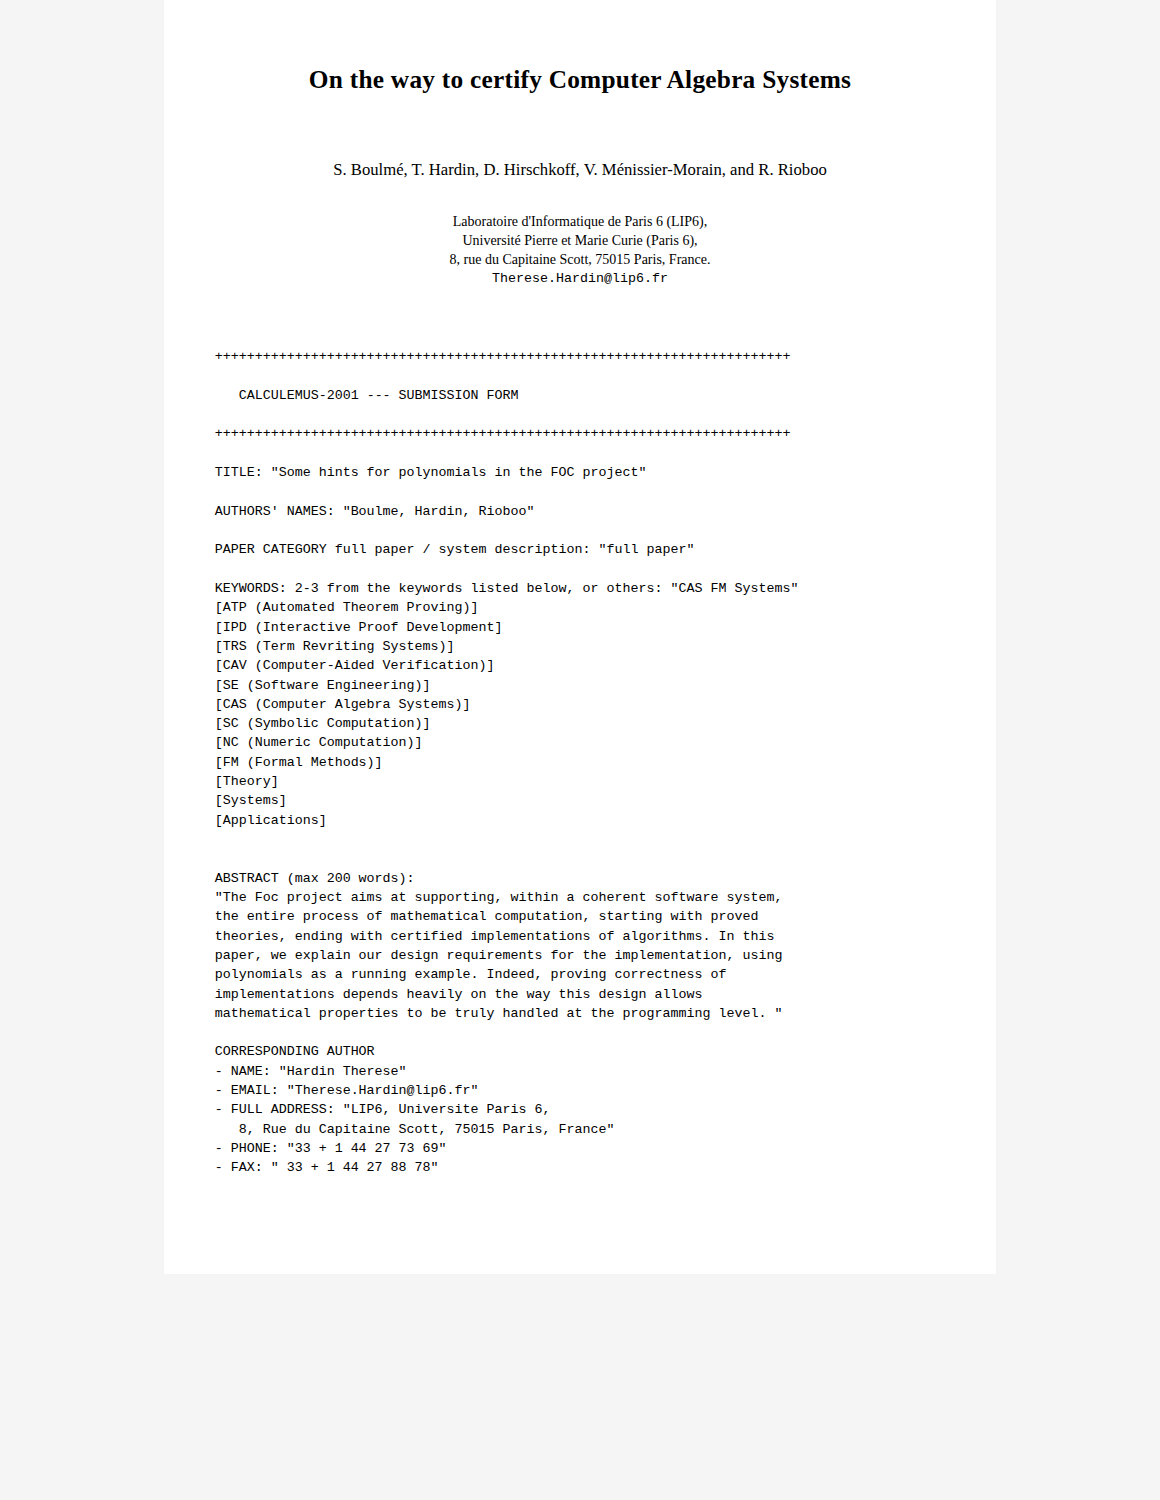On the way to certify Computer Algebra Systems
S. Boulmé, T. Hardin, D. Hirschkoff, V. Ménissier-Morain, and R. Rioboo
Laboratoire d'Informatique de Paris 6 (LIP6),
Université Pierre et Marie Curie (Paris 6),
8, rue du Capitaine Scott, 75015 Paris, France.
Therese.Hardin@lip6.fr
++++++++++++++++++++++++++++++++++++++++++++++++++++++++++++++++++++++++

   CALCULEMUS-2001 --- SUBMISSION FORM

++++++++++++++++++++++++++++++++++++++++++++++++++++++++++++++++++++++++

TITLE: "Some hints for polynomials in the FOC project"

AUTHORS' NAMES: "Boulme, Hardin, Rioboo"

PAPER CATEGORY full paper / system description: "full paper"

KEYWORDS: 2-3 from the keywords listed below, or others: "CAS FM Systems"
[ATP (Automated Theorem Proving)]
[IPD (Interactive Proof Development]
[TRS (Term Revriting Systems)]
[CAV (Computer-Aided Verification)]
[SE (Software Engineering)]
[CAS (Computer Algebra Systems)]
[SC (Symbolic Computation)]
[NC (Numeric Computation)]
[FM (Formal Methods)]
[Theory]
[Systems]
[Applications]


ABSTRACT (max 200 words):
"The Foc project aims at supporting, within a coherent software system,
the entire process of mathematical computation, starting with proved
theories, ending with certified implementations of algorithms. In this
paper, we explain our design requirements for the implementation, using
polynomials as a running example. Indeed, proving correctness of
implementations depends heavily on the way this design allows
mathematical properties to be truly handled at the programming level. "

CORRESPONDING AUTHOR
- NAME: "Hardin Therese"
- EMAIL: "Therese.Hardin@lip6.fr"
- FULL ADDRESS: "LIP6, Universite Paris 6,
   8, Rue du Capitaine Scott, 75015 Paris, France"
- PHONE: "33 + 1 44 27 73 69"
- FAX: " 33 + 1 44 27 88 78"